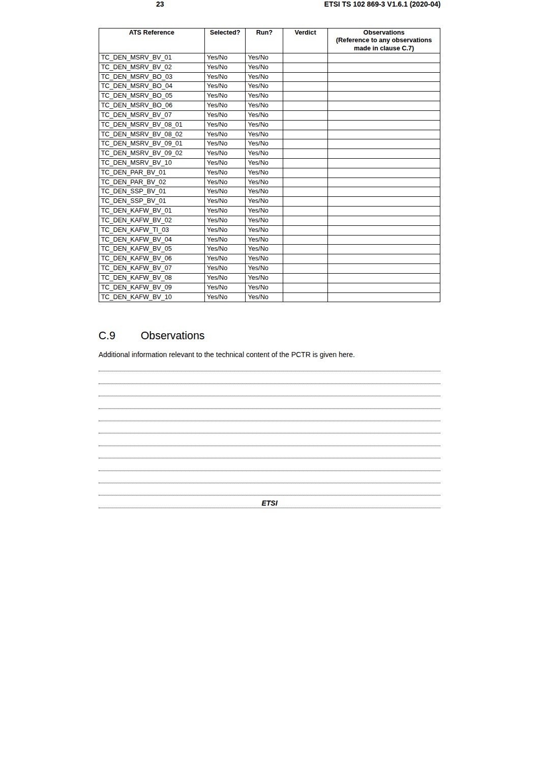23 ETSI TS 102 869-3 V1.6.1 (2020-04)
| ATS Reference | Selected? | Run? | Verdict | Observations (Reference to any observations made in clause C.7) |
| --- | --- | --- | --- | --- |
| TC_DEN_MSRV_BV_01 | Yes/No | Yes/No | | |
| TC_DEN_MSRV_BV_02 | Yes/No | Yes/No | | |
| TC_DEN_MSRV_BO_03 | Yes/No | Yes/No | | |
| TC_DEN_MSRV_BO_04 | Yes/No | Yes/No | | |
| TC_DEN_MSRV_BO_05 | Yes/No | Yes/No | | |
| TC_DEN_MSRV_BO_06 | Yes/No | Yes/No | | |
| TC_DEN_MSRV_BV_07 | Yes/No | Yes/No | | |
| TC_DEN_MSRV_BV_08_01 | Yes/No | Yes/No | | |
| TC_DEN_MSRV_BV_08_02 | Yes/No | Yes/No | | |
| TC_DEN_MSRV_BV_09_01 | Yes/No | Yes/No | | |
| TC_DEN_MSRV_BV_09_02 | Yes/No | Yes/No | | |
| TC_DEN_MSRV_BV_10 | Yes/No | Yes/No | | |
| TC_DEN_PAR_BV_01 | Yes/No | Yes/No | | |
| TC_DEN_PAR_BV_02 | Yes/No | Yes/No | | |
| TC_DEN_SSP_BV_01 | Yes/No | Yes/No | | |
| TC_DEN_SSP_BV_01 | Yes/No | Yes/No | | |
| TC_DEN_KAFW_BV_01 | Yes/No | Yes/No | | |
| TC_DEN_KAFW_BV_02 | Yes/No | Yes/No | | |
| TC_DEN_KAFW_TI_03 | Yes/No | Yes/No | | |
| TC_DEN_KAFW_BV_04 | Yes/No | Yes/No | | |
| TC_DEN_KAFW_BV_05 | Yes/No | Yes/No | | |
| TC_DEN_KAFW_BV_06 | Yes/No | Yes/No | | |
| TC_DEN_KAFW_BV_07 | Yes/No | Yes/No | | |
| TC_DEN_KAFW_BV_08 | Yes/No | Yes/No | | |
| TC_DEN_KAFW_BV_09 | Yes/No | Yes/No | | |
| TC_DEN_KAFW_BV_10 | Yes/No | Yes/No | | |
C.9 Observations
Additional information relevant to the technical content of the PCTR is given here.
ETSI